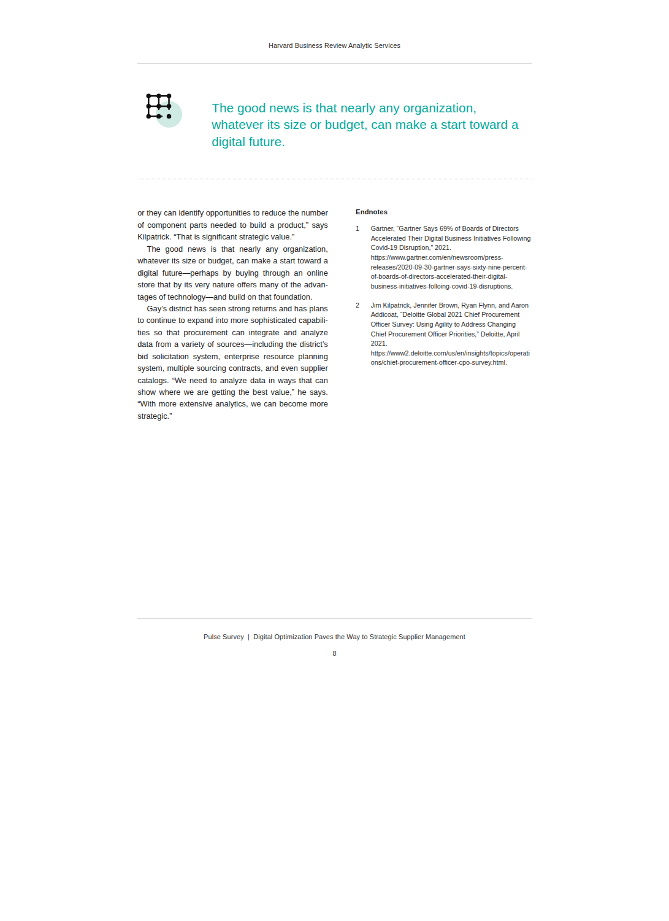Harvard Business Review Analytic Services
The good news is that nearly any organization, whatever its size or budget, can make a start toward a digital future.
or they can identify opportunities to reduce the number of component parts needed to build a product,” says Kilpatrick. “That is significant strategic value.”
The good news is that nearly any organization, whatever its size or budget, can make a start toward a digital future—perhaps by buying through an online store that by its very nature offers many of the advantages of technology—and build on that foundation.
Gay’s district has seen strong returns and has plans to continue to expand into more sophisticated capabilities so that procurement can integrate and analyze data from a variety of sources—including the district’s bid solicitation system, enterprise resource planning system, multiple sourcing contracts, and even supplier catalogs. “We need to analyze data in ways that can show where we are getting the best value,” he says. “With more extensive analytics, we can become more strategic.”
Endnotes
Gartner, “Gartner Says 69% of Boards of Directors Accelerated Their Digital Business Initiatives Following Covid-19 Disruption,” 2021. https://www.gartner.com/en/newsroom/press-releases/2020-09-30-gartner-says-sixty-nine-percent-of-boards-of-directors-accelerated-their-digital-business-initiatives-folloing-covid-19-disruptions.
Jim Kilpatrick, Jennifer Brown, Ryan Flynn, and Aaron Addicoat, “Deloitte Global 2021 Chief Procurement Officer Survey: Using Agility to Address Changing Chief Procurement Officer Priorities,” Deloitte, April 2021. https://www2.deloitte.com/us/en/insights/topics/operations/chief-procurement-officer-cpo-survey.html.
Pulse Survey | Digital Optimization Paves the Way to Strategic Supplier Management
8